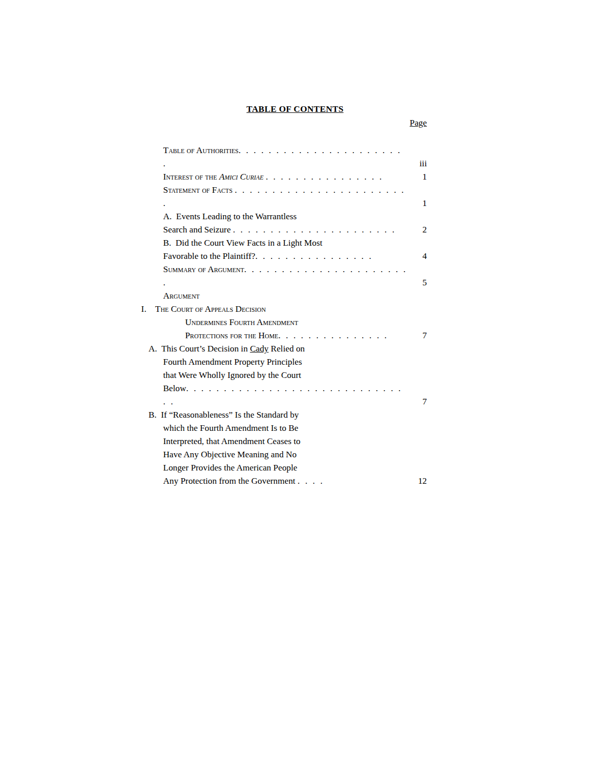TABLE OF CONTENTS
Page
| Table of Authorities . . . . . . . . . . . . . . . . . . . . . . . | iii |
| Interest of the Amici Curiae . . . . . . . . . . . . . . . . | 1 |
| Statement of Facts . . . . . . . . . . . . . . . . . . . . . . . . | 1 |
| A. Events Leading to the Warrantless Search and Seizure . . . . . . . . . . . . . . . . . . . . . . | 2 |
| B. Did the Court View Facts in a Light Most Favorable to the Plaintiff? . . . . . . . . . . . . . . . . | 4 |
| Summary of Argument . . . . . . . . . . . . . . . . . . . . . . . | 5 |
| Argument | |
| I. The Court of Appeals Decision Undermines Fourth Amendment Protections for the Home . . . . . . . . . . . . . . . | 7 |
| A. This Court’s Decision in Cady Relied on Fourth Amendment Property Principles that Were Wholly Ignored by the Court Below . . . . . . . . . . . . . . . . . . . . . . . . . . . . . . . | 7 |
| B. If “Reasonableness” Is the Standard by which the Fourth Amendment Is to Be Interpreted, that Amendment Ceases to Have Any Objective Meaning and No Longer Provides the American People Any Protection from the Government . . . . | 12 |